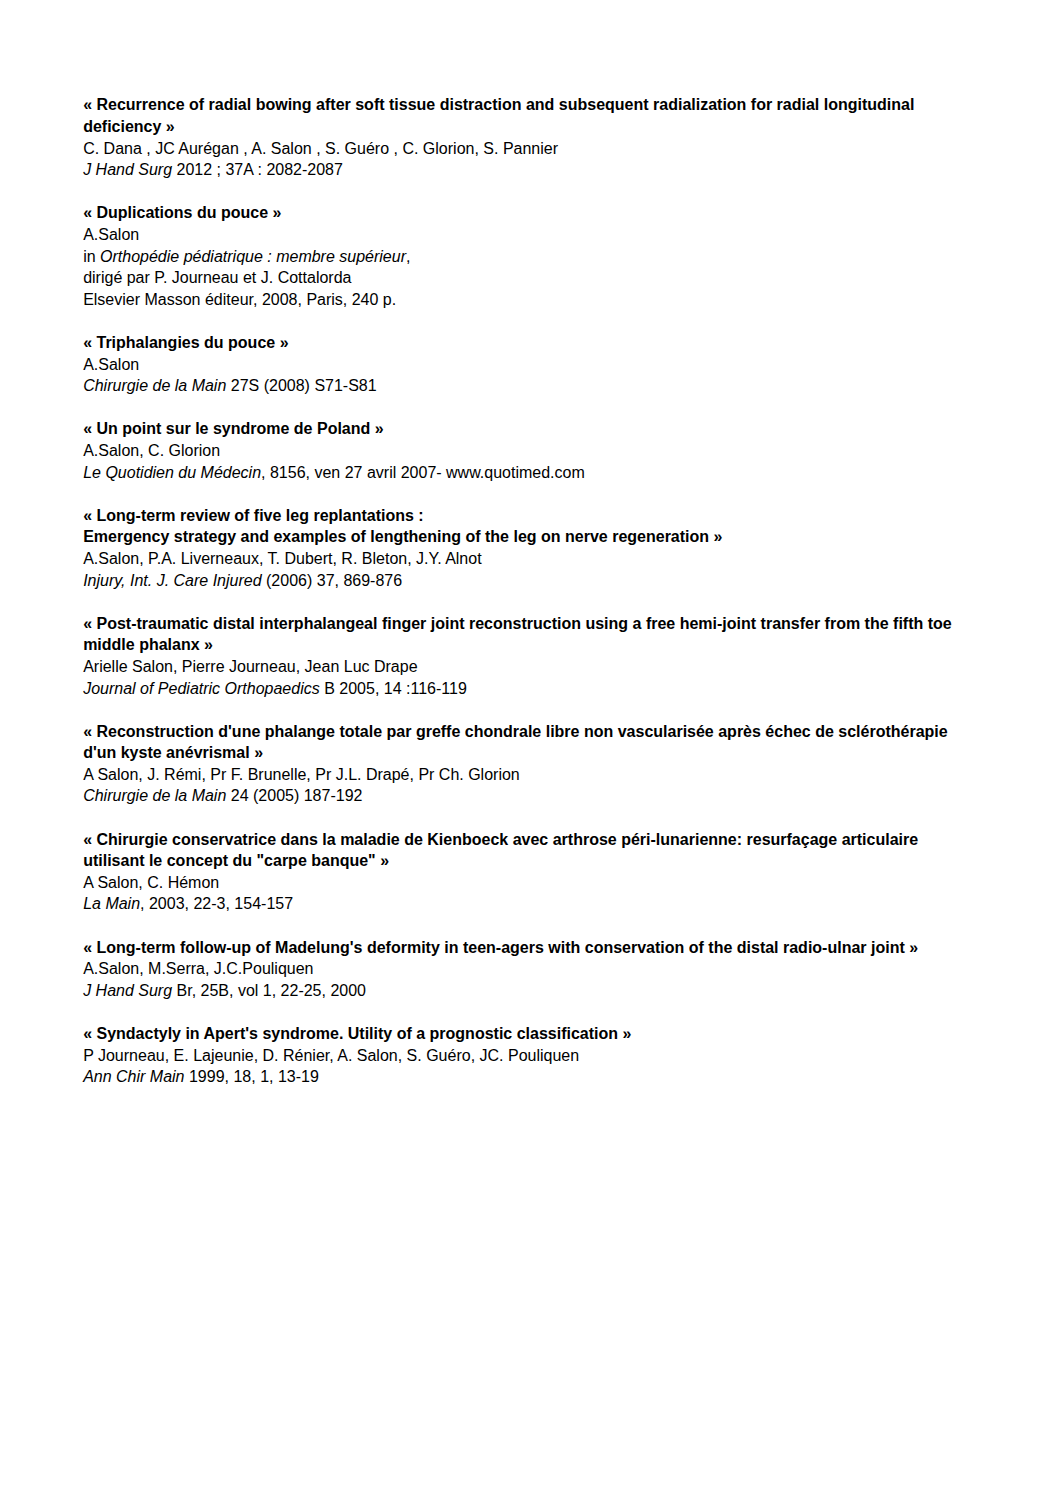« Recurrence of radial bowing after soft tissue distraction and subsequent radialization for radial longitudinal deficiency »
C. Dana , JC Aurégan , A. Salon , S. Guéro , C. Glorion, S. Pannier
J Hand Surg 2012 ; 37A : 2082-2087
« Duplications du pouce »
A.Salon
in Orthopédie pédiatrique : membre supérieur,
dirigé par P. Journeau et J. Cottalorda
Elsevier Masson éditeur, 2008, Paris, 240 p.
« Triphalangies du pouce »
A.Salon
Chirurgie de la Main 27S (2008) S71-S81
« Un point sur le syndrome de Poland »
A.Salon, C. Glorion
Le Quotidien du Médecin, 8156, ven 27 avril 2007- www.quotimed.com
« Long-term review of five leg replantations :
Emergency strategy and examples of lengthening of the leg on nerve regeneration »
A.Salon, P.A. Liverneaux, T. Dubert, R. Bleton, J.Y. Alnot
Injury, Int. J. Care Injured (2006) 37, 869-876
« Post-traumatic distal interphalangeal finger joint reconstruction using a free hemi-joint transfer from the fifth toe middle phalanx »
Arielle Salon, Pierre Journeau, Jean Luc Drape
Journal of Pediatric Orthopaedics B 2005, 14 :116-119
« Reconstruction d'une phalange totale par greffe chondrale libre non vascularisée après échec de sclérothérapie d'un kyste anévrismal »
A Salon, J. Rémi, Pr F. Brunelle, Pr J.L. Drapé, Pr Ch. Glorion
Chirurgie de la Main 24 (2005) 187-192
« Chirurgie conservatrice dans la maladie de Kienboeck avec arthrose péri-lunarienne: resurfaçage articulaire utilisant le concept du "carpe banque" »
A Salon, C. Hémon
La Main, 2003, 22-3, 154-157
« Long-term follow-up of Madelung's deformity in teen-agers with conservation of the distal radio-ulnar joint »
A.Salon, M.Serra, J.C.Pouliquen
J Hand Surg Br, 25B, vol 1, 22-25, 2000
« Syndactyly in Apert's syndrome. Utility of a prognostic classification »
P Journeau, E. Lajeunie, D. Rénier, A. Salon, S. Guéro, JC. Pouliquen
Ann Chir Main 1999, 18, 1, 13-19